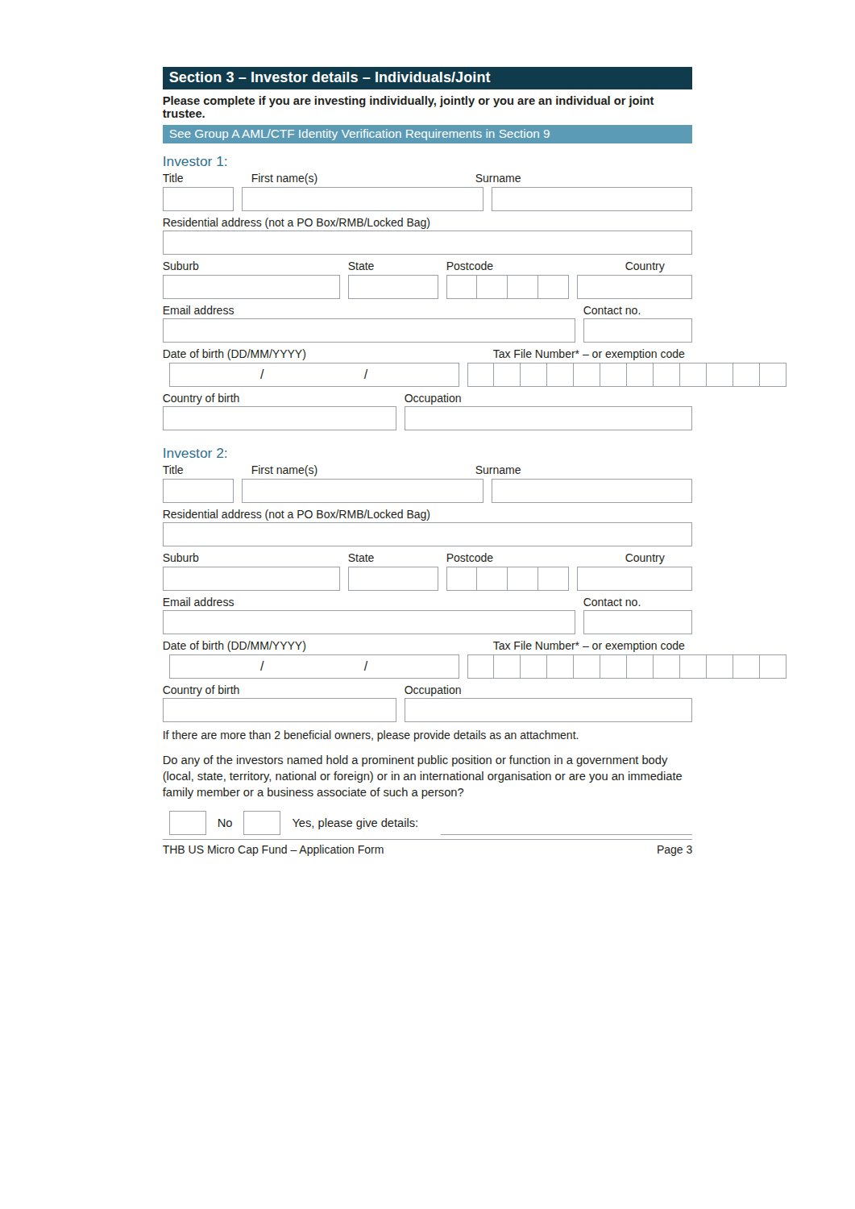Section 3 – Investor details – Individuals/Joint
Please complete if you are investing individually, jointly or you are an individual or joint trustee.
See Group A AML/CTF Identity Verification Requirements in Section 9
Investor 1:
Title
First name(s)
Surname
Residential address (not a PO Box/RMB/Locked Bag)
Suburb
State
Postcode
Country
Email address
Contact no.
Date of birth (DD/MM/YYYY)
Tax File Number* – or exemption code
/ /
Country of birth
Occupation
Investor 2:
Title
First name(s)
Surname
Residential address (not a PO Box/RMB/Locked Bag)
Suburb
State
Postcode
Country
Email address
Contact no.
Date of birth (DD/MM/YYYY)
Tax File Number* – or exemption code
/ /
Country of birth
Occupation
If there are more than 2 beneficial owners, please provide details as an attachment.
Do any of the investors named hold a prominent public position or function in a government body (local, state, territory, national or foreign) or in an international organisation or are you an immediate family member or a business associate of such a person?
No
Yes, please give details:
THB US Micro Cap Fund – Application Form
Page 3